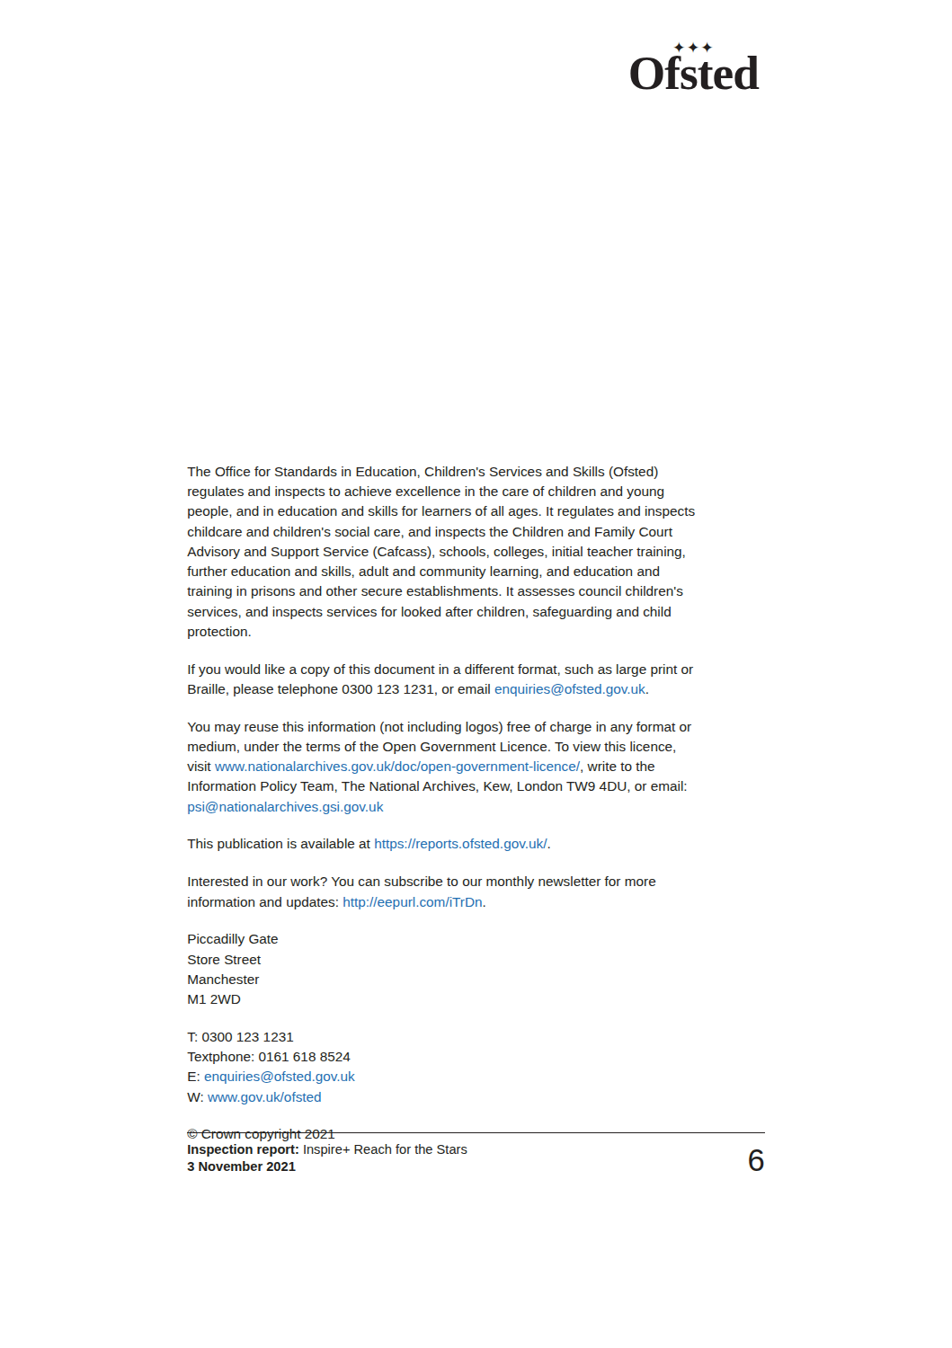✦✦✦
Ofsted
The Office for Standards in Education, Children's Services and Skills (Ofsted) regulates and inspects to achieve excellence in the care of children and young people, and in education and skills for learners of all ages. It regulates and inspects childcare and children's social care, and inspects the Children and Family Court Advisory and Support Service (Cafcass), schools, colleges, initial teacher training, further education and skills, adult and community learning, and education and training in prisons and other secure establishments. It assesses council children's services, and inspects services for looked after children, safeguarding and child protection.
If you would like a copy of this document in a different format, such as large print or Braille, please telephone 0300 123 1231, or email enquiries@ofsted.gov.uk.
You may reuse this information (not including logos) free of charge in any format or medium, under the terms of the Open Government Licence. To view this licence, visit www.nationalarchives.gov.uk/doc/open-government-licence/, write to the Information Policy Team, The National Archives, Kew, London TW9 4DU, or email: psi@nationalarchives.gsi.gov.uk
This publication is available at https://reports.ofsted.gov.uk/.
Interested in our work? You can subscribe to our monthly newsletter for more information and updates: http://eepurl.com/iTrDn.
Piccadilly Gate
Store Street
Manchester
M1 2WD
T: 0300 123 1231
Textphone: 0161 618 8524
E: enquiries@ofsted.gov.uk
W: www.gov.uk/ofsted
© Crown copyright 2021
Inspection report: Inspire+ Reach for the Stars
3 November 2021
6